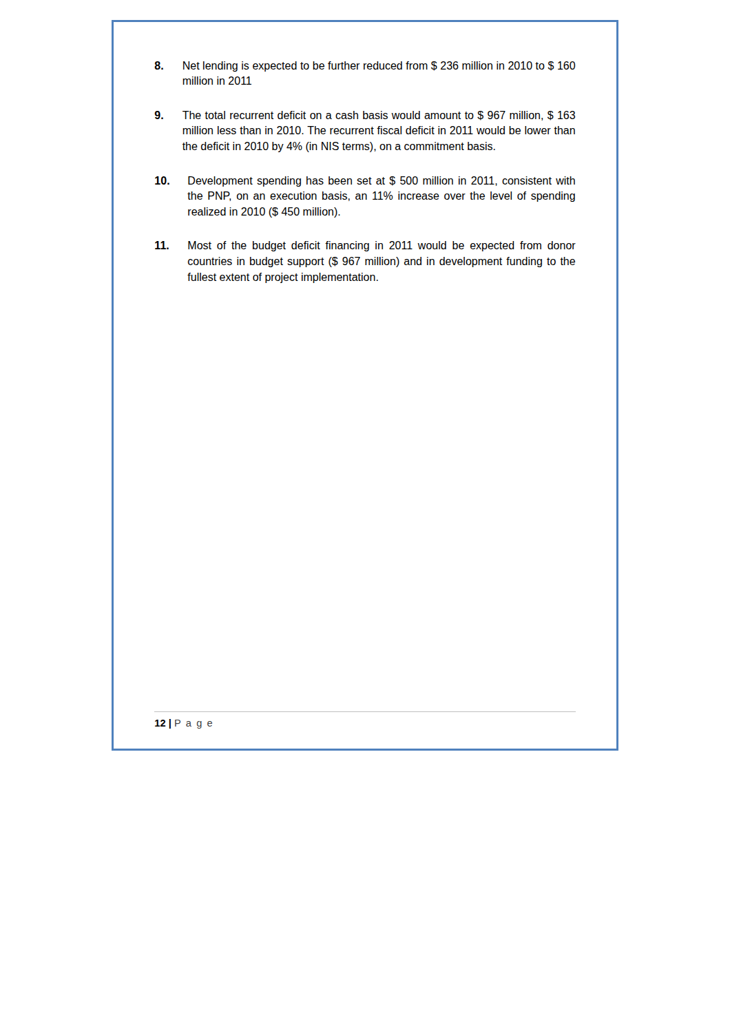8. Net lending is expected to be further reduced from $ 236 million in 2010 to $ 160 million in 2011
9. The total recurrent deficit on a cash basis would amount to $ 967 million, $ 163 million less than in 2010. The recurrent fiscal deficit in 2011 would be lower than the deficit in 2010 by 4% (in NIS terms), on a commitment basis.
10. Development spending has been set at $ 500 million in 2011, consistent with the PNP, on an execution basis, an 11% increase over the level of spending realized in 2010 ($ 450 million).
11. Most of the budget deficit financing in 2011 would be expected from donor countries in budget support ($ 967 million) and in development funding to the fullest extent of project implementation.
12 | P a g e